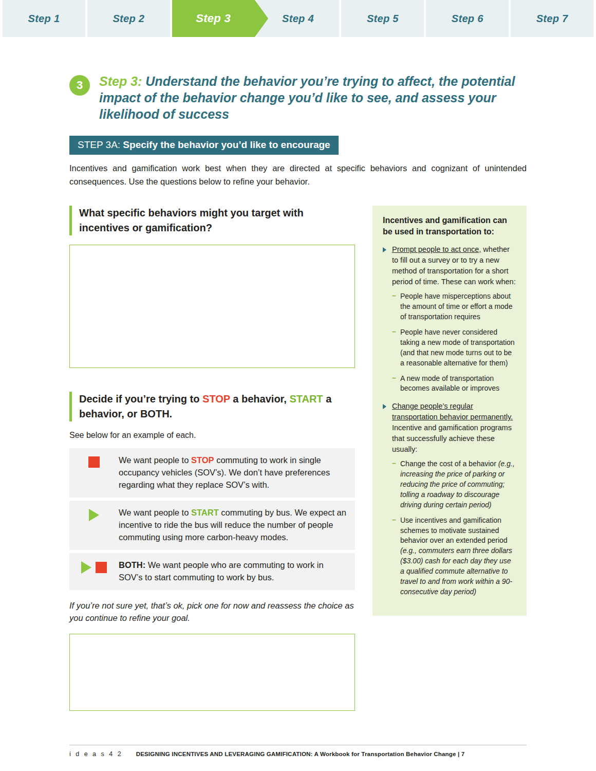Step 1
Step 2
Step 3
Step 4
Step 5
Step 6
Step 7
3
Step 3: Understand the behavior you’re trying to affect, the potential impact of the behavior change you’d like to see, and assess your likelihood of success
STEP 3A: Specify the behavior you’d like to encourage
Incentives and gamification work best when they are directed at specific behaviors and cognizant of unintended consequences. Use the questions below to refine your behavior.
What specific behaviors might you target with incentives or gamification?
Decide if you’re trying to STOP a behavior, START a behavior, or BOTH.
See below for an example of each.
We want people to STOP commuting to work in single occupancy vehicles (SOV’s). We don’t have preferences regarding what they replace SOV’s with.
We want people to START commuting by bus. We expect an incentive to ride the bus will reduce the number of people commuting using more carbon-heavy modes.
BOTH: We want people who are commuting to work in SOV’s to start commuting to work by bus.
If you’re not sure yet, that’s ok, pick one for now and reassess the choice as you continue to refine your goal.
Incentives and gamification can be used in transportation to:
Prompt people to act once, whether to fill out a survey or to try a new method of transportation for a short period of time. These can work when:
People have misperceptions about the amount of time or effort a mode of transportation requires
People have never considered taking a new mode of transportation (and that new mode turns out to be a reasonable alternative for them)
A new mode of transportation becomes available or improves
Change people’s regular transportation behavior permanently. Incentive and gamification programs that successfully achieve these usually:
Change the cost of a behavior (e.g., increasing the price of parking or reducing the price of commuting; tolling a roadway to discourage driving during certain period)
Use incentives and gamification schemes to motivate sustained behavior over an extended period (e.g., commuters earn three dollars ($3.00) cash for each day they use a qualified commute alternative to travel to and from work within a 90-consecutive day period)
i d e a s 4 2 DESIGNING INCENTIVES AND LEVERAGING GAMIFICATION: A Workbook for Transportation Behavior Change | 7